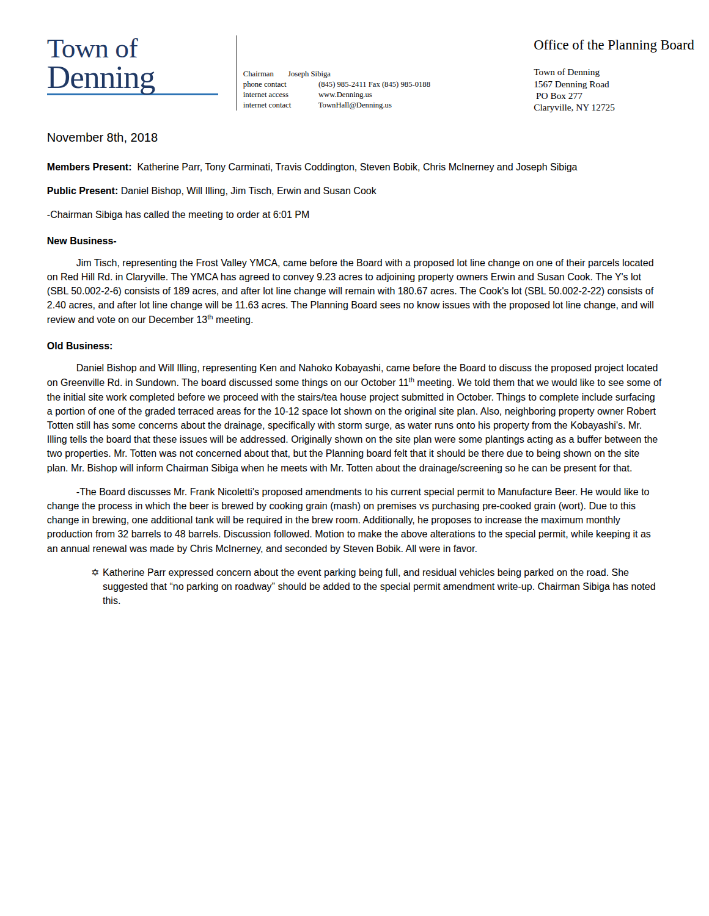Town of
Denning
Office of the Planning Board
Town of Denning
1567 Denning Road
PO Box 277
Claryville, NY 12725
Chairman Joseph Sibiga
phone contact (845) 985-2411 Fax (845) 985-0188
internet access www.Denning.us
internet contact TownHall@Denning.us
November 8th, 2018
Members Present: Katherine Parr, Tony Carminati, Travis Coddington, Steven Bobik, Chris McInerney and Joseph Sibiga
Public Present: Daniel Bishop, Will Illing, Jim Tisch, Erwin and Susan Cook
-Chairman Sibiga has called the meeting to order at 6:01 PM
New Business-
Jim Tisch, representing the Frost Valley YMCA, came before the Board with a proposed lot line change on one of their parcels located on Red Hill Rd. in Claryville. The YMCA has agreed to convey 9.23 acres to adjoining property owners Erwin and Susan Cook. The Y's lot (SBL 50.002-2-6) consists of 189 acres, and after lot line change will remain with 180.67 acres. The Cook's lot (SBL 50.002-2-22) consists of 2.40 acres, and after lot line change will be 11.63 acres. The Planning Board sees no know issues with the proposed lot line change, and will review and vote on our December 13th meeting.
Old Business:
Daniel Bishop and Will Illing, representing Ken and Nahoko Kobayashi, came before the Board to discuss the proposed project located on Greenville Rd. in Sundown. The board discussed some things on our October 11th meeting. We told them that we would like to see some of the initial site work completed before we proceed with the stairs/tea house project submitted in October. Things to complete include surfacing a portion of one of the graded terraced areas for the 10-12 space lot shown on the original site plan. Also, neighboring property owner Robert Totten still has some concerns about the drainage, specifically with storm surge, as water runs onto his property from the Kobayashi's. Mr. Illing tells the board that these issues will be addressed. Originally shown on the site plan were some plantings acting as a buffer between the two properties. Mr. Totten was not concerned about that, but the Planning board felt that it should be there due to being shown on the site plan. Mr. Bishop will inform Chairman Sibiga when he meets with Mr. Totten about the drainage/screening so he can be present for that.
-The Board discusses Mr. Frank Nicoletti's proposed amendments to his current special permit to Manufacture Beer. He would like to change the process in which the beer is brewed by cooking grain (mash) on premises vs purchasing pre-cooked grain (wort). Due to this change in brewing, one additional tank will be required in the brew room. Additionally, he proposes to increase the maximum monthly production from 32 barrels to 48 barrels. Discussion followed. Motion to make the above alterations to the special permit, while keeping it as an annual renewal was made by Chris McInerney, and seconded by Steven Bobik. All were in favor.
Katherine Parr expressed concern about the event parking being full, and residual vehicles being parked on the road. She suggested that “no parking on roadway” should be added to the special permit amendment write-up. Chairman Sibiga has noted this.